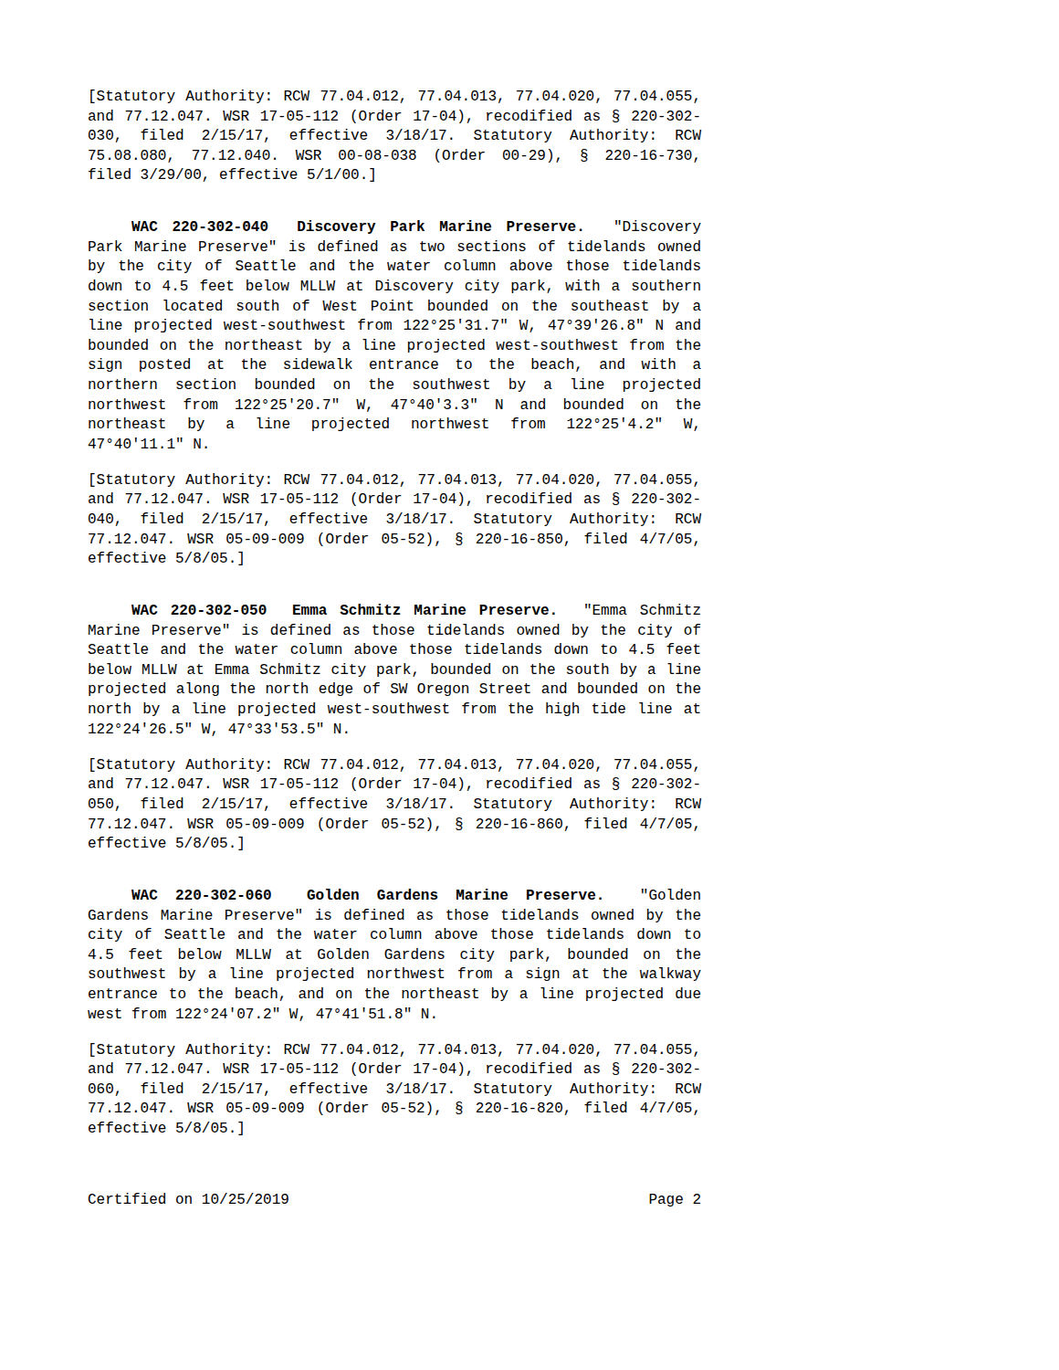[Statutory Authority: RCW 77.04.012, 77.04.013, 77.04.020, 77.04.055, and 77.12.047. WSR 17-05-112 (Order 17-04), recodified as § 220-302-030, filed 2/15/17, effective 3/18/17. Statutory Authority: RCW 75.08.080, 77.12.040. WSR 00-08-038 (Order 00-29), § 220-16-730, filed 3/29/00, effective 5/1/00.]
WAC 220-302-040 Discovery Park Marine Preserve. "Discovery Park Marine Preserve" is defined as two sections of tidelands owned by the city of Seattle and the water column above those tidelands down to 4.5 feet below MLLW at Discovery city park, with a southern section located south of West Point bounded on the southeast by a line projected west-southwest from 122°25'31.7" W, 47°39'26.8" N and bounded on the northeast by a line projected west-southwest from the sign posted at the sidewalk entrance to the beach, and with a northern section bounded on the southwest by a line projected northwest from 122°25'20.7" W, 47°40'3.3" N and bounded on the northeast by a line projected northwest from 122°25'4.2" W, 47°40'11.1" N.
[Statutory Authority: RCW 77.04.012, 77.04.013, 77.04.020, 77.04.055, and 77.12.047. WSR 17-05-112 (Order 17-04), recodified as § 220-302-040, filed 2/15/17, effective 3/18/17. Statutory Authority: RCW 77.12.047. WSR 05-09-009 (Order 05-52), § 220-16-850, filed 4/7/05, effective 5/8/05.]
WAC 220-302-050 Emma Schmitz Marine Preserve. "Emma Schmitz Marine Preserve" is defined as those tidelands owned by the city of Seattle and the water column above those tidelands down to 4.5 feet below MLLW at Emma Schmitz city park, bounded on the south by a line projected along the north edge of SW Oregon Street and bounded on the north by a line projected west-southwest from the high tide line at 122°24'26.5" W, 47°33'53.5" N.
[Statutory Authority: RCW 77.04.012, 77.04.013, 77.04.020, 77.04.055, and 77.12.047. WSR 17-05-112 (Order 17-04), recodified as § 220-302-050, filed 2/15/17, effective 3/18/17. Statutory Authority: RCW 77.12.047. WSR 05-09-009 (Order 05-52), § 220-16-860, filed 4/7/05, effective 5/8/05.]
WAC 220-302-060 Golden Gardens Marine Preserve. "Golden Gardens Marine Preserve" is defined as those tidelands owned by the city of Seattle and the water column above those tidelands down to 4.5 feet below MLLW at Golden Gardens city park, bounded on the southwest by a line projected northwest from a sign at the walkway entrance to the beach, and on the northeast by a line projected due west from 122°24'07.2" W, 47°41'51.8" N.
[Statutory Authority: RCW 77.04.012, 77.04.013, 77.04.020, 77.04.055, and 77.12.047. WSR 17-05-112 (Order 17-04), recodified as § 220-302-060, filed 2/15/17, effective 3/18/17. Statutory Authority: RCW 77.12.047. WSR 05-09-009 (Order 05-52), § 220-16-820, filed 4/7/05, effective 5/8/05.]
Certified on 10/25/2019 Page 2